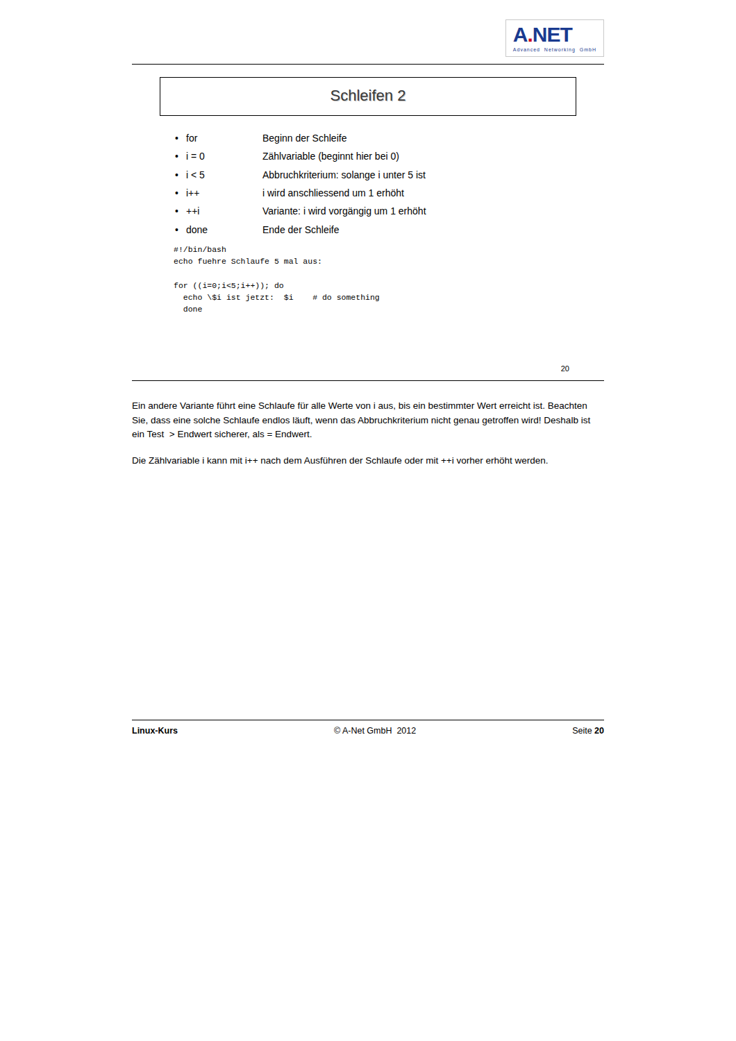A. NET
Advanced Networking GmbH
Schleifen 2
for Beginn der Schleife
i = 0 Zählvariable (beginnt hier bei 0)
i < 5 Abbruchkriterium: solange i unter 5 ist
i++i wird anschliessend um 1 erhöht
++i Variante: i wird vorgängig um 1 erhöht
done Ende der Schleife
#!/bin/bash
echo fuehre Schlaufe 5 mal aus:

for ((i=0;i<5;i++)); do
  echo \$i ist jetzt:  $i    # do something
  done
20
Ein andere Variante führt eine Schlaufe für alle Werte von i aus, bis ein bestimmter Wert erreicht ist. Beachten Sie, dass eine solche Schlaufe endlos läuft, wenn das Abbruchkriterium nicht genau getroffen wird! Deshalb ist ein Test > Endwert sicherer, als = Endwert.
Die Zählvariable i kann mit i++ nach dem Ausführen der Schlaufe oder mit ++i vorher erhöht werden.
Linux-Kurs
© A-Net GmbH 2012
Seite 20